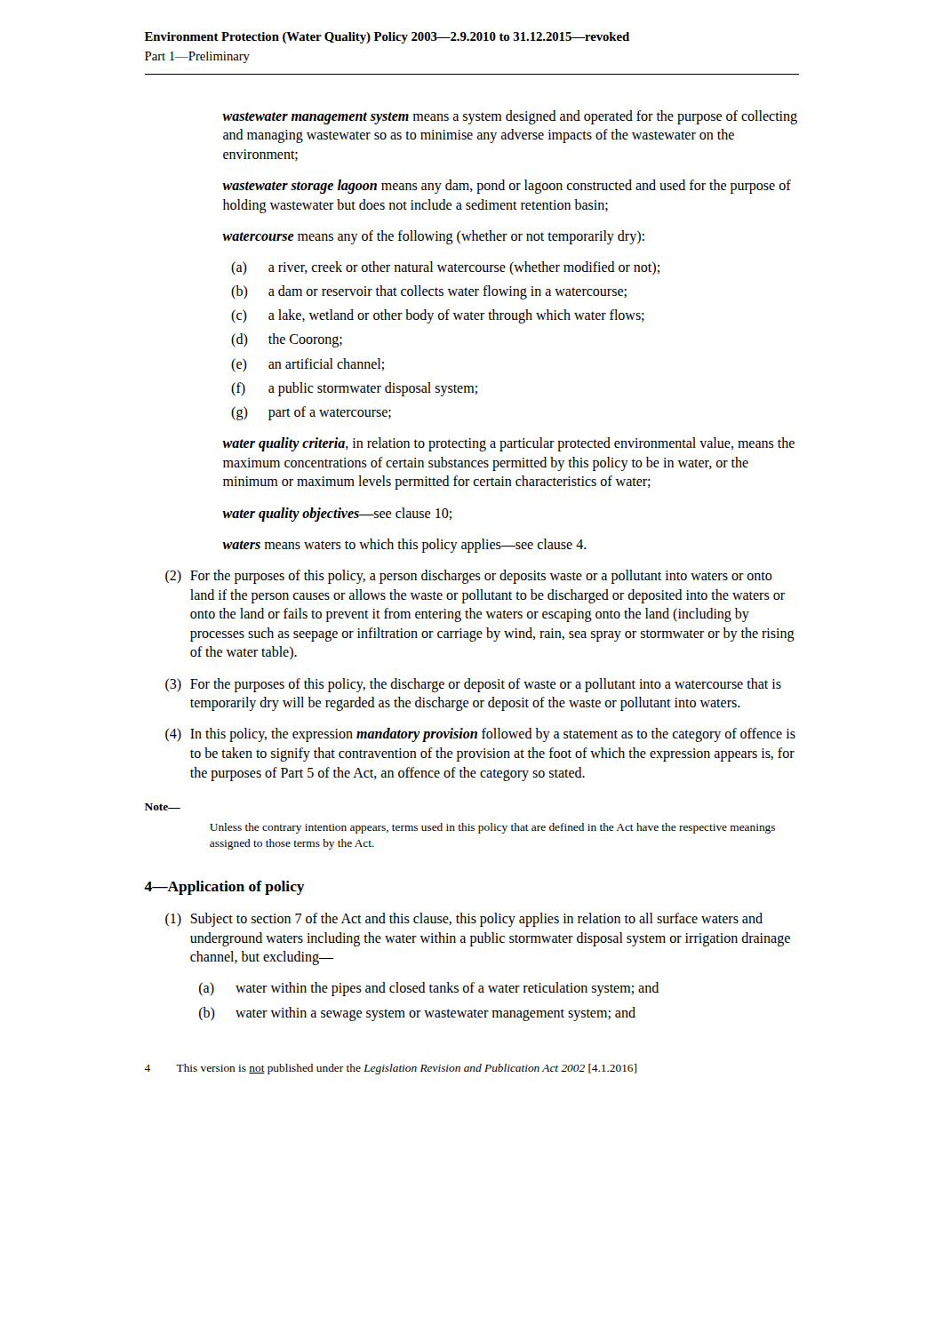Environment Protection (Water Quality) Policy 2003—2.9.2010 to 31.12.2015—revoked
Part 1—Preliminary
wastewater management system means a system designed and operated for the purpose of collecting and managing wastewater so as to minimise any adverse impacts of the wastewater on the environment;
wastewater storage lagoon means any dam, pond or lagoon constructed and used for the purpose of holding wastewater but does not include a sediment retention basin;
watercourse means any of the following (whether or not temporarily dry):
(a) a river, creek or other natural watercourse (whether modified or not);
(b) a dam or reservoir that collects water flowing in a watercourse;
(c) a lake, wetland or other body of water through which water flows;
(d) the Coorong;
(e) an artificial channel;
(f) a public stormwater disposal system;
(g) part of a watercourse;
water quality criteria, in relation to protecting a particular protected environmental value, means the maximum concentrations of certain substances permitted by this policy to be in water, or the minimum or maximum levels permitted for certain characteristics of water;
water quality objectives—see clause 10;
waters means waters to which this policy applies—see clause 4.
(2) For the purposes of this policy, a person discharges or deposits waste or a pollutant into waters or onto land if the person causes or allows the waste or pollutant to be discharged or deposited into the waters or onto the land or fails to prevent it from entering the waters or escaping onto the land (including by processes such as seepage or infiltration or carriage by wind, rain, sea spray or stormwater or by the rising of the water table).
(3) For the purposes of this policy, the discharge or deposit of waste or a pollutant into a watercourse that is temporarily dry will be regarded as the discharge or deposit of the waste or pollutant into waters.
(4) In this policy, the expression mandatory provision followed by a statement as to the category of offence is to be taken to signify that contravention of the provision at the foot of which the expression appears is, for the purposes of Part 5 of the Act, an offence of the category so stated.
Note—
Unless the contrary intention appears, terms used in this policy that are defined in the Act have the respective meanings assigned to those terms by the Act.
4—Application of policy
(1) Subject to section 7 of the Act and this clause, this policy applies in relation to all surface waters and underground waters including the water within a public stormwater disposal system or irrigation drainage channel, but excluding—
(a) water within the pipes and closed tanks of a water reticulation system; and
(b) water within a sewage system or wastewater management system; and
4
This version is not published under the Legislation Revision and Publication Act 2002 [4.1.2016]